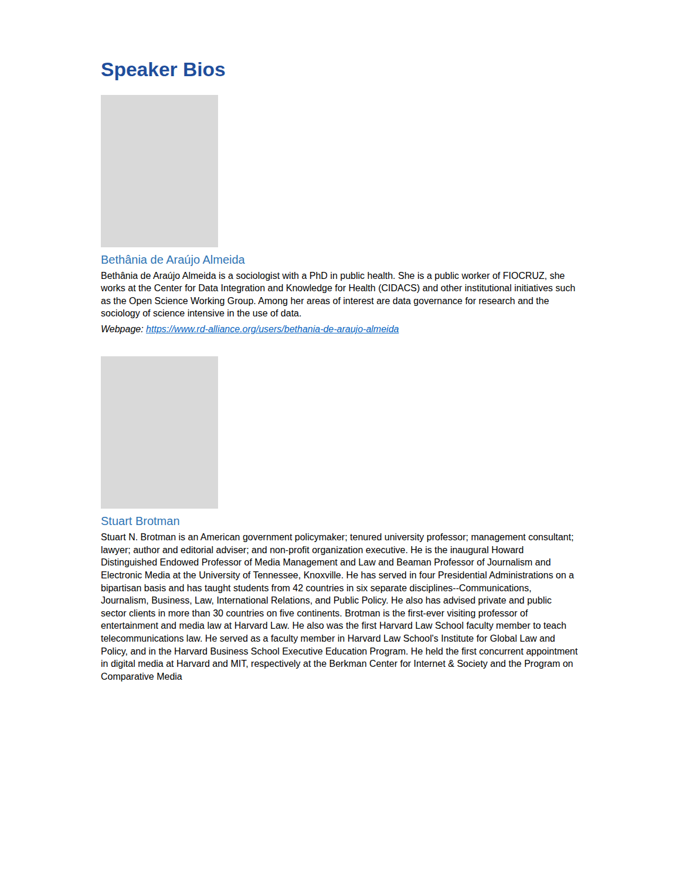Speaker Bios
Bethânia de Araújo Almeida
Bethânia de Araújo Almeida is a sociologist with a PhD in public health. She is a public worker of FIOCRUZ, she works at the Center for Data Integration and Knowledge for Health (CIDACS) and other institutional initiatives such as the Open Science Working Group. Among her areas of interest are data governance for research and the sociology of science intensive in the use of data.
Webpage: https://www.rd-alliance.org/users/bethania-de-araujo-almeida
Stuart Brotman
Stuart N. Brotman is an American government policymaker; tenured university professor; management consultant; lawyer; author and editorial adviser; and non-profit organization executive. He is the inaugural Howard Distinguished Endowed Professor of Media Management and Law and Beaman Professor of Journalism and Electronic Media at the University of Tennessee, Knoxville. He has served in four Presidential Administrations on a bipartisan basis and has taught students from 42 countries in six separate disciplines--Communications, Journalism, Business, Law, International Relations, and Public Policy. He also has advised private and public sector clients in more than 30 countries on five continents. Brotman is the first-ever visiting professor of entertainment and media law at Harvard Law. He also was the first Harvard Law School faculty member to teach telecommunications law. He served as a faculty member in Harvard Law School's Institute for Global Law and Policy, and in the Harvard Business School Executive Education Program. He held the first concurrent appointment in digital media at Harvard and MIT, respectively at the Berkman Center for Internet & Society and the Program on Comparative Media